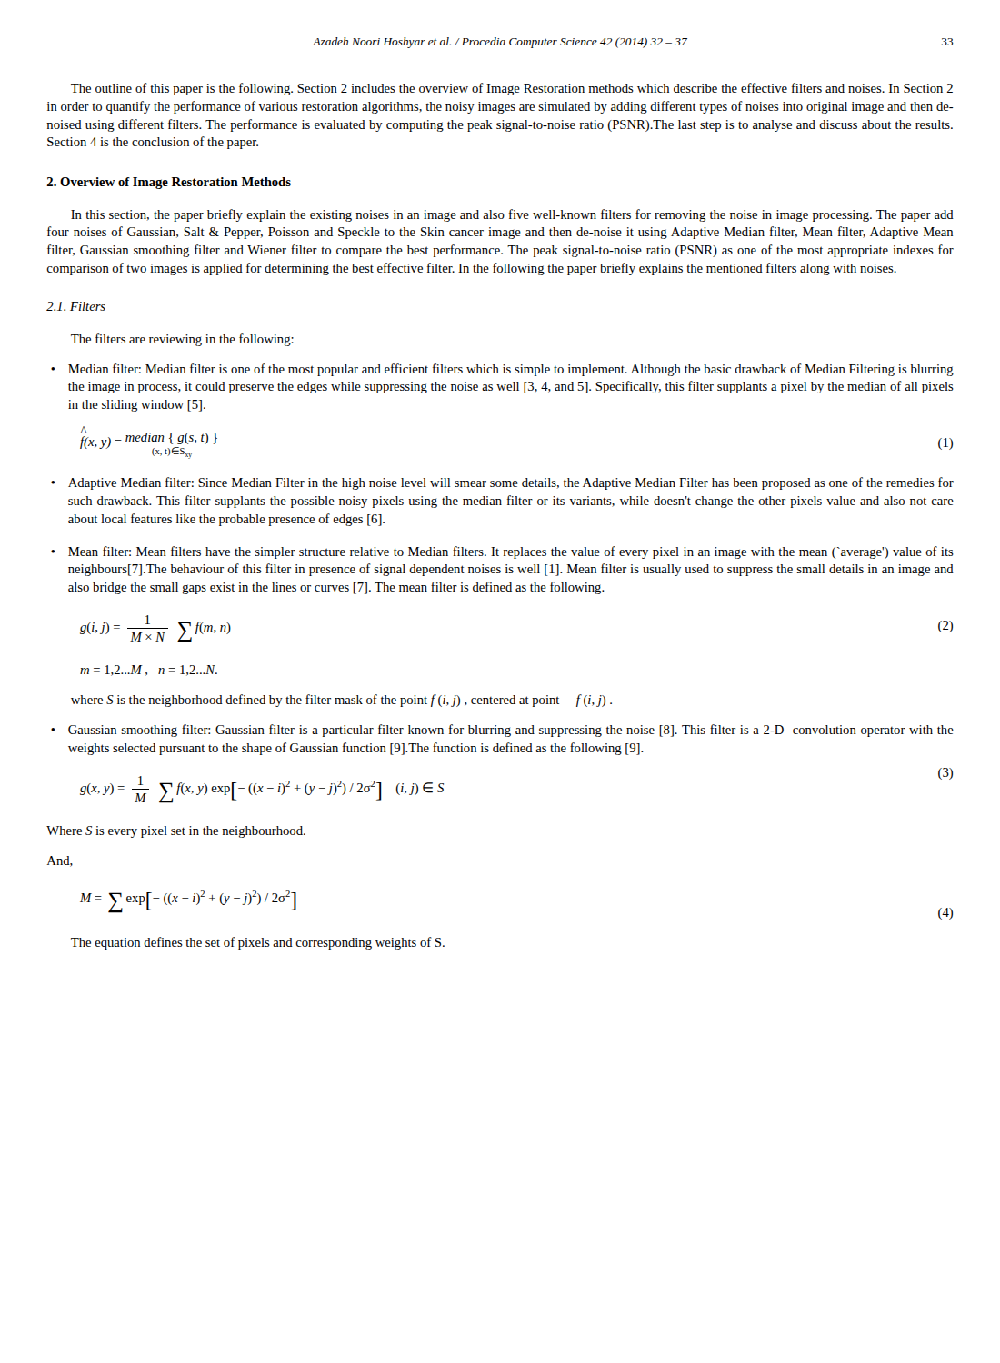Azadeh Noori Hoshyar et al. / Procedia Computer Science 42 (2014) 32 – 37 33
The outline of this paper is the following. Section 2 includes the overview of Image Restoration methods which describe the effective filters and noises. In Section 2 in order to quantify the performance of various restoration algorithms, the noisy images are simulated by adding different types of noises into original image and then de-noised using different filters. The performance is evaluated by computing the peak signal-to-noise ratio (PSNR).The last step is to analyse and discuss about the results. Section 4 is the conclusion of the paper.
2. Overview of Image Restoration Methods
In this section, the paper briefly explain the existing noises in an image and also five well-known filters for removing the noise in image processing. The paper add four noises of Gaussian, Salt & Pepper, Poisson and Speckle to the Skin cancer image and then de-noise it using Adaptive Median filter, Mean filter, Adaptive Mean filter, Gaussian smoothing filter and Wiener filter to compare the best performance. The peak signal-to-noise ratio (PSNR) as one of the most appropriate indexes for comparison of two images is applied for determining the best effective filter. In the following the paper briefly explains the mentioned filters along with noises.
2.1. Filters
The filters are reviewing in the following:
Median filter: Median filter is one of the most popular and efficient filters which is simple to implement. Although the basic drawback of Median Filtering is blurring the image in process, it could preserve the edges while suppressing the noise as well [3, 4, and 5]. Specifically, this filter supplants a pixel by the median of all pixels in the sliding window [5].
f(x, y) = median { g(s, t) } (x, t)∈Sxy
(1)
Adaptive Median filter: Since Median Filter in the high noise level will smear some details, the Adaptive Median Filter has been proposed as one of the remedies for such drawback. This filter supplants the possible noisy pixels using the median filter or its variants, while doesn't change the other pixels value and also not care about local features like the probable presence of edges [6].
Mean filter: Mean filters have the simpler structure relative to Median filters. It replaces the value of every pixel in an image with the mean (`average') value of its neighbours[7].The behaviour of this filter in presence of signal dependent noises is well [1]. Mean filter is usually used to suppress the small details in an image and also bridge the small gaps exist in the lines or curves [7]. The mean filter is defined as the following.
g(i, j) = 1 M × N ∑f(m, n)
(2)
m = 1,2...M , n = 1,2...N.
where S is the neighborhood defined by the filter mask of the point f (i, j) , centered at point f (i, j) .
Gaussian smoothing filter: Gaussian filter is a particular filter known for blurring and suppressing the noise [8]. This filter is a 2-D convolution operator with the weights selected pursuant to the shape of Gaussian function [9].The function is defined as the following [9].
(3)
g(x, y) = 1 M ∑f(x, y) exp[− ((x − i)2 + (y − j)2) / 2σ2] (i, j) ∈ S
Where S is every pixel set in the neighbourhood.
And,
M = ∑exp[− ((x − i)2 + (y − j)2) / 2σ2]
(4)
The equation defines the set of pixels and corresponding weights of S.